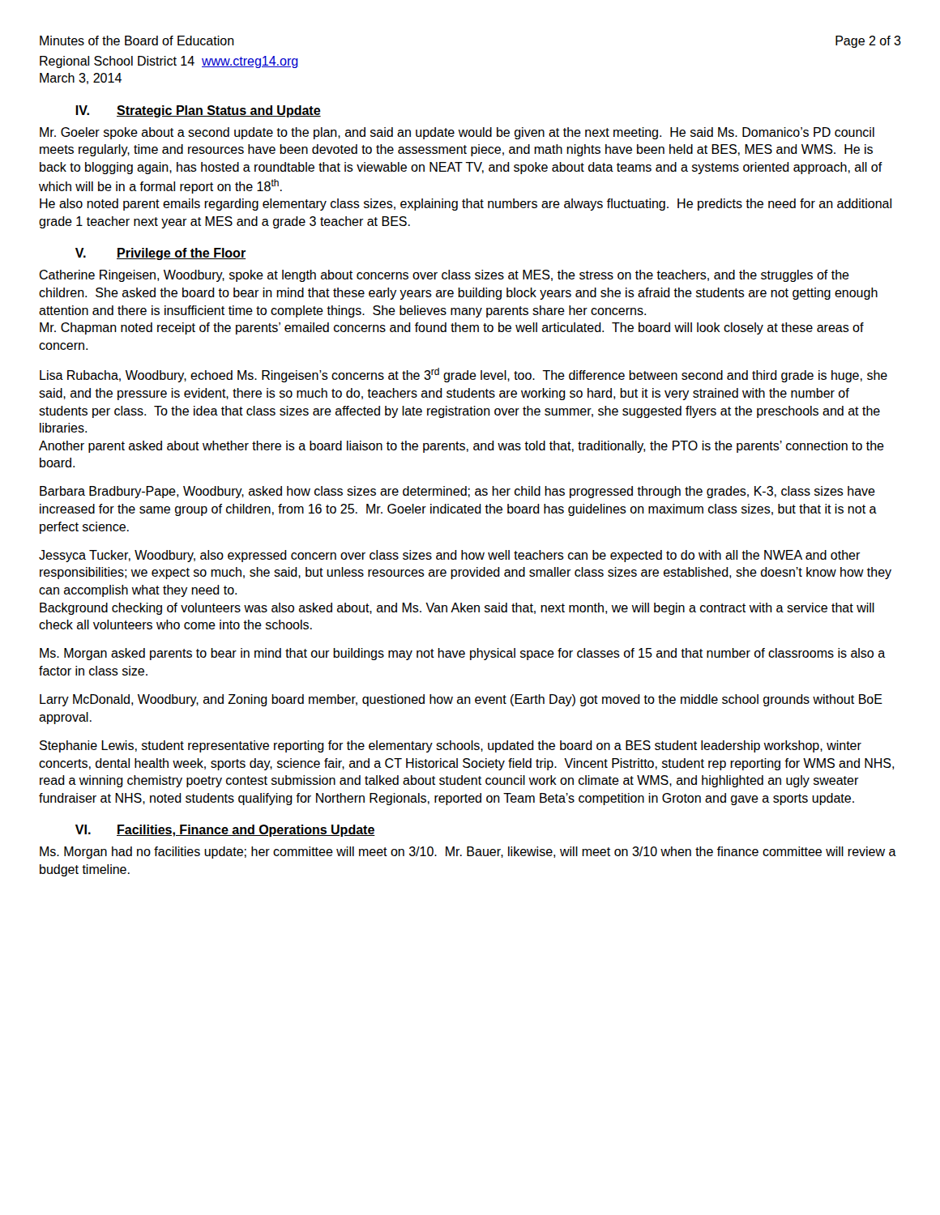Minutes of the Board of Education
Page 2 of 3
Regional School District 14 www.ctreg14.org
March 3, 2014
IV. Strategic Plan Status and Update
Mr. Goeler spoke about a second update to the plan, and said an update would be given at the next meeting. He said Ms. Domanico’s PD council meets regularly, time and resources have been devoted to the assessment piece, and math nights have been held at BES, MES and WMS. He is back to blogging again, has hosted a roundtable that is viewable on NEAT TV, and spoke about data teams and a systems oriented approach, all of which will be in a formal report on the 18th.
He also noted parent emails regarding elementary class sizes, explaining that numbers are always fluctuating. He predicts the need for an additional grade 1 teacher next year at MES and a grade 3 teacher at BES.
V. Privilege of the Floor
Catherine Ringeisen, Woodbury, spoke at length about concerns over class sizes at MES, the stress on the teachers, and the struggles of the children. She asked the board to bear in mind that these early years are building block years and she is afraid the students are not getting enough attention and there is insufficient time to complete things. She believes many parents share her concerns.
Mr. Chapman noted receipt of the parents’ emailed concerns and found them to be well articulated. The board will look closely at these areas of concern.
Lisa Rubacha, Woodbury, echoed Ms. Ringeisen’s concerns at the 3rd grade level, too. The difference between second and third grade is huge, she said, and the pressure is evident, there is so much to do, teachers and students are working so hard, but it is very strained with the number of students per class. To the idea that class sizes are affected by late registration over the summer, she suggested flyers at the preschools and at the libraries.
Another parent asked about whether there is a board liaison to the parents, and was told that, traditionally, the PTO is the parents’ connection to the board.
Barbara Bradbury-Pape, Woodbury, asked how class sizes are determined; as her child has progressed through the grades, K-3, class sizes have increased for the same group of children, from 16 to 25. Mr. Goeler indicated the board has guidelines on maximum class sizes, but that it is not a perfect science.
Jessyca Tucker, Woodbury, also expressed concern over class sizes and how well teachers can be expected to do with all the NWEA and other responsibilities; we expect so much, she said, but unless resources are provided and smaller class sizes are established, she doesn’t know how they can accomplish what they need to.
Background checking of volunteers was also asked about, and Ms. Van Aken said that, next month, we will begin a contract with a service that will check all volunteers who come into the schools.
Ms. Morgan asked parents to bear in mind that our buildings may not have physical space for classes of 15 and that number of classrooms is also a factor in class size.
Larry McDonald, Woodbury, and Zoning board member, questioned how an event (Earth Day) got moved to the middle school grounds without BoE approval.
Stephanie Lewis, student representative reporting for the elementary schools, updated the board on a BES student leadership workshop, winter concerts, dental health week, sports day, science fair, and a CT Historical Society field trip. Vincent Pistritto, student rep reporting for WMS and NHS, read a winning chemistry poetry contest submission and talked about student council work on climate at WMS, and highlighted an ugly sweater fundraiser at NHS, noted students qualifying for Northern Regionals, reported on Team Beta’s competition in Groton and gave a sports update.
VI. Facilities, Finance and Operations Update
Ms. Morgan had no facilities update; her committee will meet on 3/10. Mr. Bauer, likewise, will meet on 3/10 when the finance committee will review a budget timeline.